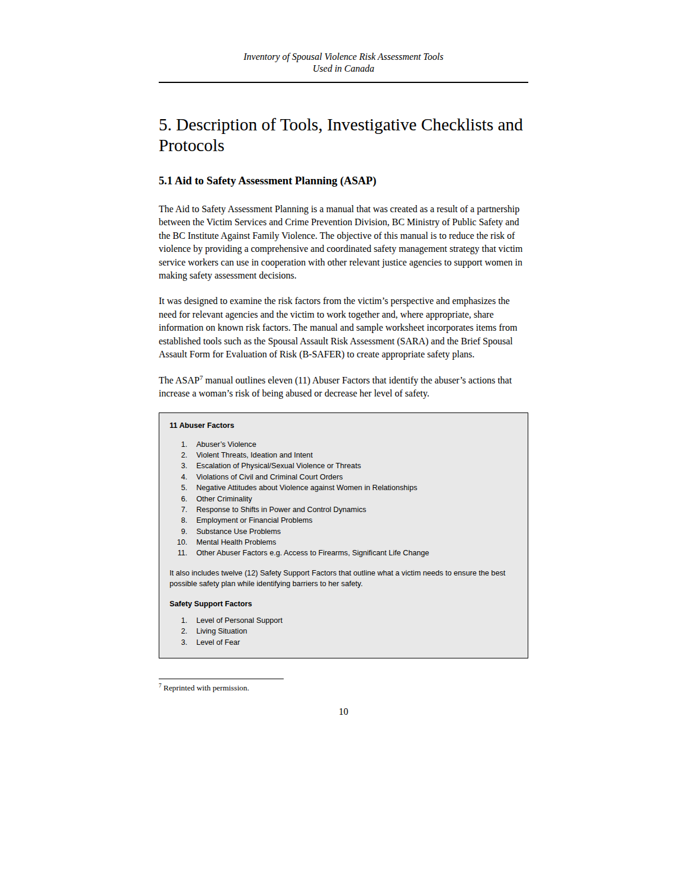Inventory of Spousal Violence Risk Assessment Tools
Used in Canada
5. Description of Tools, Investigative Checklists and Protocols
5.1 Aid to Safety Assessment Planning (ASAP)
The Aid to Safety Assessment Planning is a manual that was created as a result of a partnership between the Victim Services and Crime Prevention Division, BC Ministry of Public Safety and the BC Institute Against Family Violence. The objective of this manual is to reduce the risk of violence by providing a comprehensive and coordinated safety management strategy that victim service workers can use in cooperation with other relevant justice agencies to support women in making safety assessment decisions.
It was designed to examine the risk factors from the victim’s perspective and emphasizes the need for relevant agencies and the victim to work together and, where appropriate, share information on known risk factors. The manual and sample worksheet incorporates items from established tools such as the Spousal Assault Risk Assessment (SARA) and the Brief Spousal Assault Form for Evaluation of Risk (B-SAFER) to create appropriate safety plans.
The ASAP7 manual outlines eleven (11) Abuser Factors that identify the abuser’s actions that increase a woman’s risk of being abused or decrease her level of safety.
11 Abuser Factors
Abuser’s Violence
Violent Threats, Ideation and Intent
Escalation of Physical/Sexual Violence or Threats
Violations of Civil and Criminal Court Orders
Negative Attitudes about Violence against Women in Relationships
Other Criminality
Response to Shifts in Power and Control Dynamics
Employment or Financial Problems
Substance Use Problems
Mental Health Problems
Other Abuser Factors e.g. Access to Firearms, Significant Life Change
It also includes twelve (12) Safety Support Factors that outline what a victim needs to ensure the best possible safety plan while identifying barriers to her safety.
Safety Support Factors
Level of Personal Support
Living Situation
Level of Fear
7 Reprinted with permission.
10